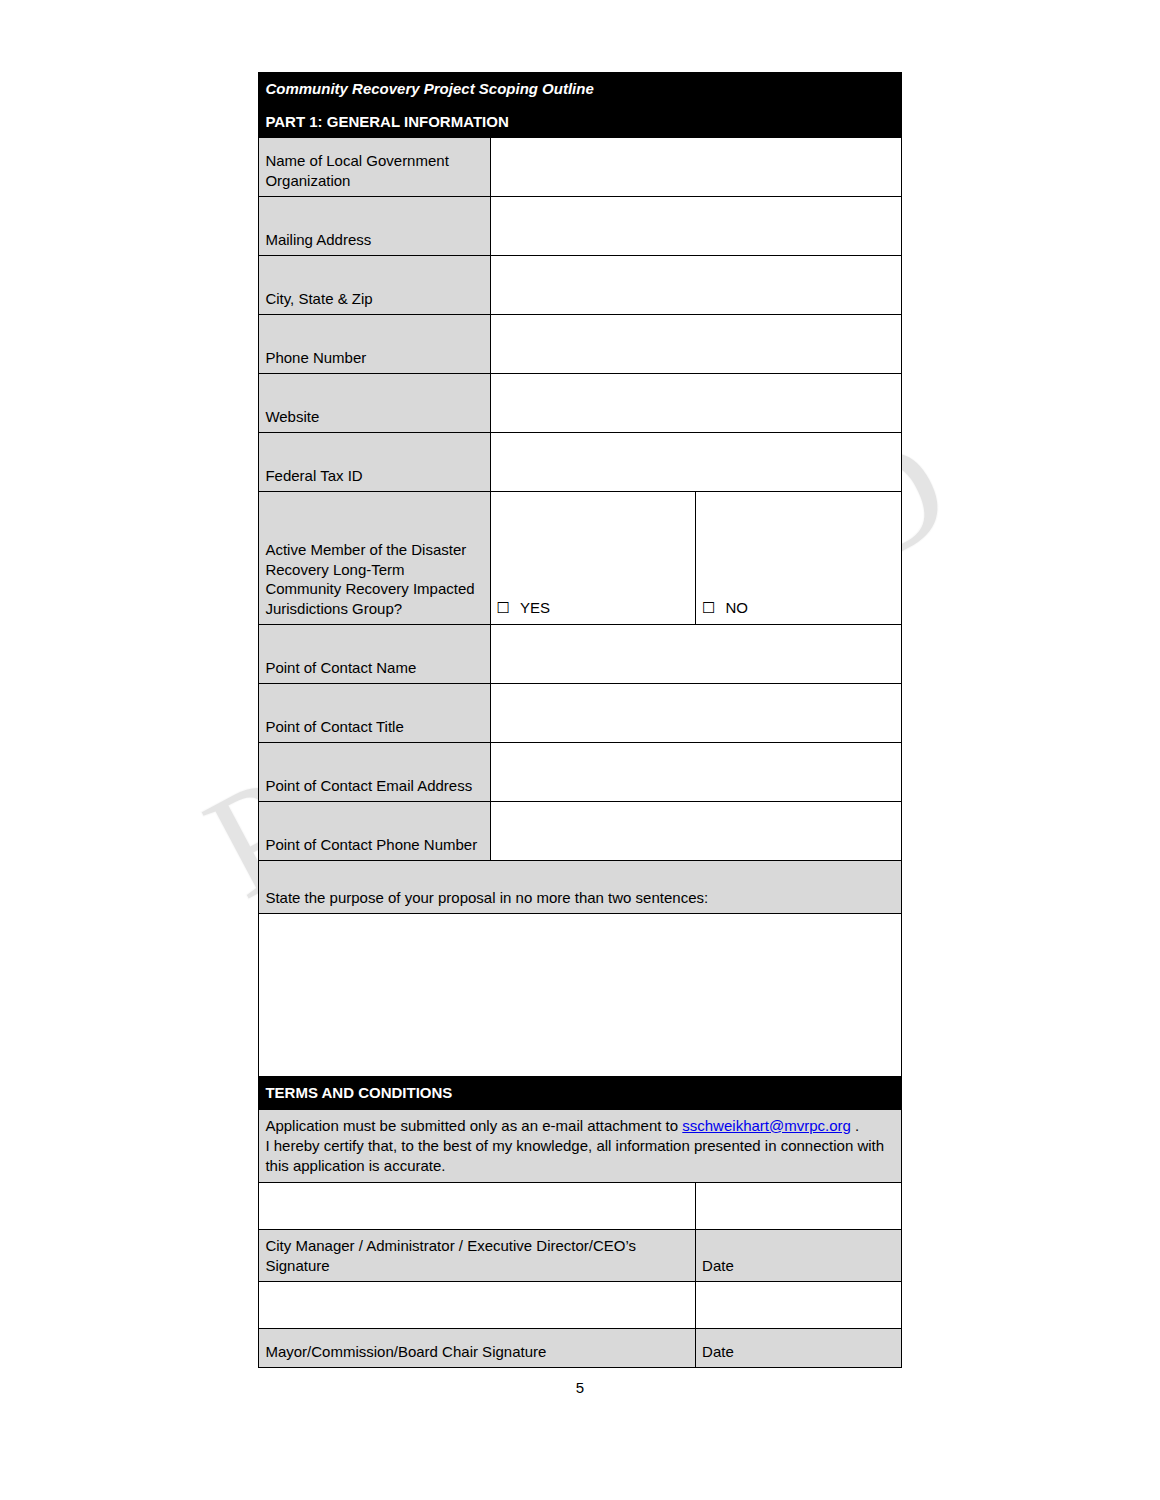PROPOSED
| Community Recovery Project Scoping Outline |
| PART 1: GENERAL INFORMATION |
| Name of Local Government Organization | |
| Mailing Address | |
| City, State & Zip | |
| Phone Number | |
| Website | |
| Federal Tax ID | |
| Active Member of the Disaster Recovery Long-Term Community Recovery Impacted Jurisdictions Group? | ☐ YES | ☐ NO |
| Point of Contact Name | |
| Point of Contact Title | |
| Point of Contact Email Address | |
| Point of Contact Phone Number | |
| State the purpose of your proposal in no more than two sentences: |
| TERMS AND CONDITIONS |
| Application must be submitted only as an e-mail attachment to sschweikhart@mvrpc.org . I hereby certify that, to the best of my knowledge, all information presented in connection with this application is accurate. |
| City Manager / Administrator / Executive Director/CEO’s Signature | Date |
| Mayor/Commission/Board Chair Signature | Date |
5